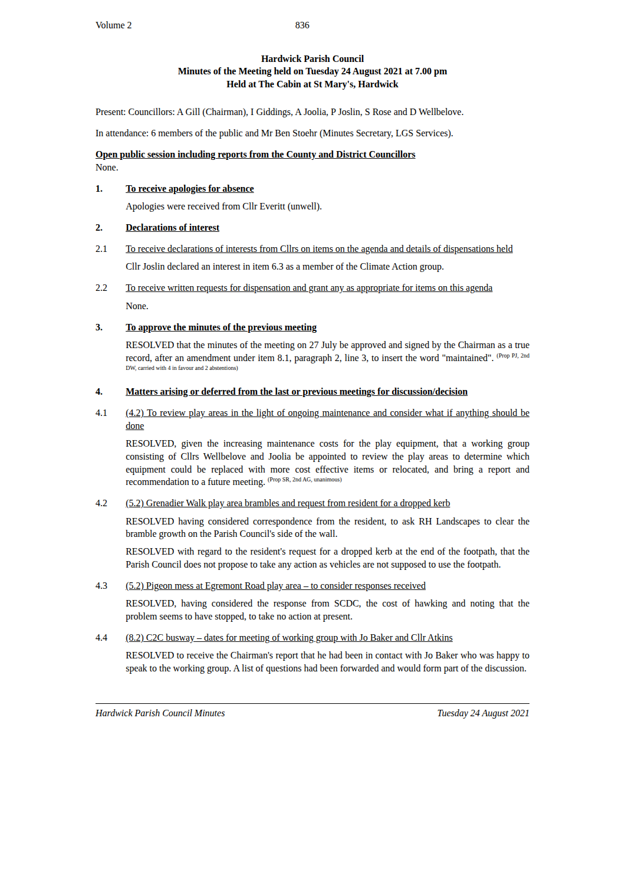Volume 2
836
Hardwick Parish Council
Minutes of the Meeting held on Tuesday 24 August 2021 at 7.00 pm
Held at The Cabin at St Mary's, Hardwick
Present: Councillors: A Gill (Chairman), I Giddings, A Joolia, P Joslin, S Rose and D Wellbelove.
In attendance: 6 members of the public and Mr Ben Stoehr (Minutes Secretary, LGS Services).
Open public session including reports from the County and District Councillors
None.
1.
To receive apologies for absence
Apologies were received from Cllr Everitt (unwell).
2.
Declarations of interest
2.1
To receive declarations of interests from Cllrs on items on the agenda and details of dispensations held
Cllr Joslin declared an interest in item 6.3 as a member of the Climate Action group.
2.2
To receive written requests for dispensation and grant any as appropriate for items on this agenda
None.
3.
To approve the minutes of the previous meeting
RESOLVED that the minutes of the meeting on 27 July be approved and signed by the Chairman as a true record, after an amendment under item 8.1, paragraph 2, line 3, to insert the word "maintained". (Prop PJ, 2nd DW, carried with 4 in favour and 2 abstentions)
4.
Matters arising or deferred from the last or previous meetings for discussion/decision
4.1
(4.2) To review play areas in the light of ongoing maintenance and consider what if anything should be done
RESOLVED, given the increasing maintenance costs for the play equipment, that a working group consisting of Cllrs Wellbelove and Joolia be appointed to review the play areas to determine which equipment could be replaced with more cost effective items or relocated, and bring a report and recommendation to a future meeting. (Prop SR, 2nd AG, unanimous)
4.2
(5.2) Grenadier Walk play area brambles and request from resident for a dropped kerb
RESOLVED having considered correspondence from the resident, to ask RH Landscapes to clear the bramble growth on the Parish Council's side of the wall.
RESOLVED with regard to the resident's request for a dropped kerb at the end of the footpath, that the Parish Council does not propose to take any action as vehicles are not supposed to use the footpath.
4.3
(5.2) Pigeon mess at Egremont Road play area – to consider responses received
RESOLVED, having considered the response from SCDC, the cost of hawking and noting that the problem seems to have stopped, to take no action at present.
4.4
(8.2) C2C busway – dates for meeting of working group with Jo Baker and Cllr Atkins
RESOLVED to receive the Chairman's report that he had been in contact with Jo Baker who was happy to speak to the working group. A list of questions had been forwarded and would form part of the discussion.
Hardwick Parish Council Minutes
Tuesday 24 August 2021